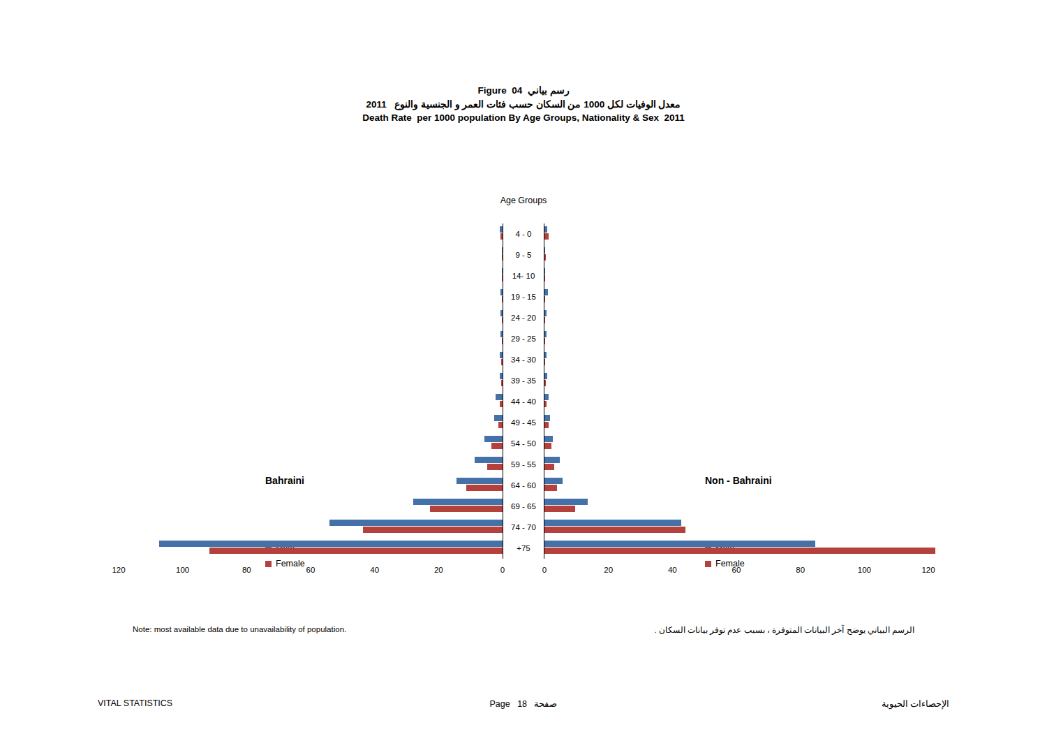رسم بياني Figure 04
معدل الوفيات لكل 1000 من السكان حسب فئات العمر و الجنسية والنوع 2011
Death Rate per 1000 population By Age Groups, Nationality & Sex 2011
Age Groups
Bahraini
Non - Bahraini
Male
Female
Male
Female
4 - 0
9 - 5
14- 10
19 - 15
24 - 20
29 - 25
34 - 30
39 - 35
44 - 40
49 - 45
54 - 50
59 - 55
64 - 60
69 - 65
74 - 70
+75
120 100 80 60 40 20 0
0 20 40 60 80 100 120
Note: most available data due to unavailability of population.
الرسم البياني يوضح آخر البيانات المتوفرة ، بسبب عدم توفر بيانات السكان .
VITAL STATISTICS
Page 18 صفحة
الإحصاءات الحيوية